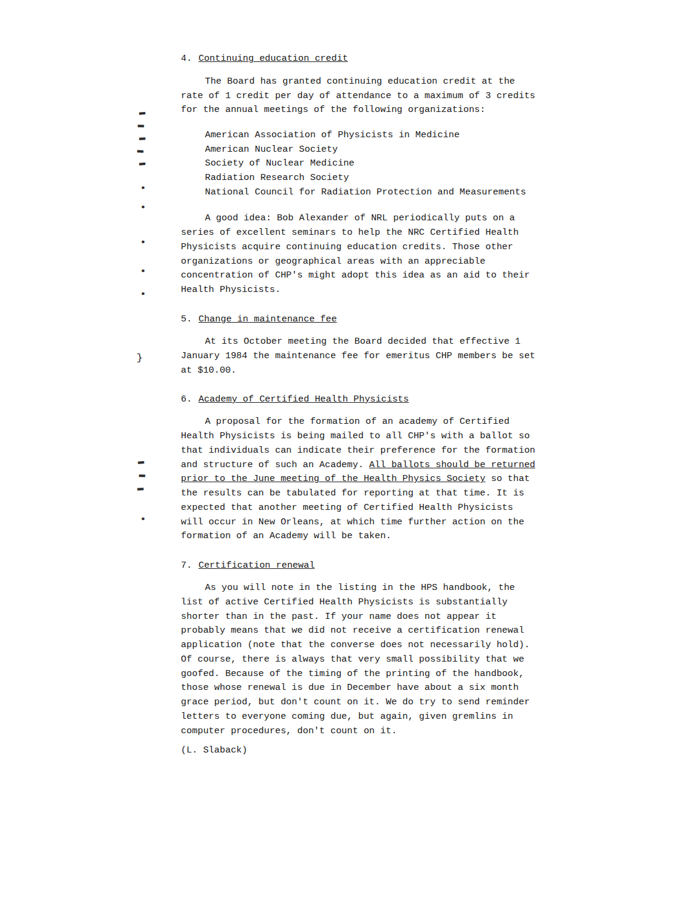▬ ▬ ▬ ▬ ▬ • • • • • } ▬ ▬ ▬ •
4. Continuing education credit
The Board has granted continuing education credit at the rate of 1 credit per day of attendance to a maximum of 3 credits for the annual meetings of the following organizations:
American Association of Physicists in Medicine
American Nuclear Society
Society of Nuclear Medicine
Radiation Research Society
National Council for Radiation Protection and Measurements
A good idea: Bob Alexander of NRL periodically puts on a series of excellent seminars to help the NRC Certified Health Physicists acquire continuing education credits. Those other organizations or geographical areas with an appreciable concentration of CHP's might adopt this idea as an aid to their Health Physicists.
5. Change in maintenance fee
At its October meeting the Board decided that effective 1 January 1984 the maintenance fee for emeritus CHP members be set at $10.00.
6. Academy of Certified Health Physicists
A proposal for the formation of an academy of Certified Health Physicists is being mailed to all CHP's with a ballot so that individuals can indicate their preference for the formation and structure of such an Academy. All ballots should be returned prior to the June meeting of the Health Physics Society so that the results can be tabulated for reporting at that time. It is expected that another meeting of Certified Health Physicists will occur in New Orleans, at which time further action on the formation of an Academy will be taken.
7. Certification renewal
As you will note in the listing in the HPS handbook, the list of active Certified Health Physicists is substantially shorter than in the past. If your name does not appear it probably means that we did not receive a certification renewal application (note that the converse does not necessarily hold). Of course, there is always that very small possibility that we goofed. Because of the timing of the printing of the handbook, those whose renewal is due in December have about a six month grace period, but don't count on it. We do try to send reminder letters to everyone coming due, but again, given gremlins in computer procedures, don't count on it.
(L. Slaback)